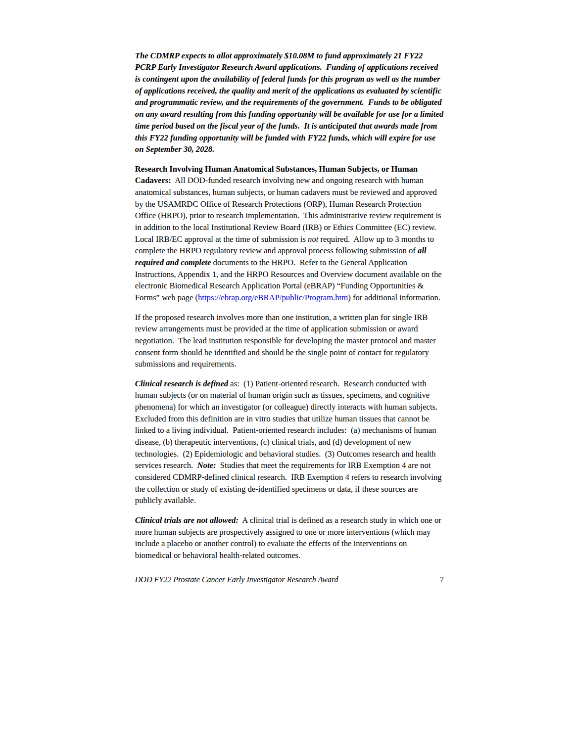The CDMRP expects to allot approximately $10.08M to fund approximately 21 FY22 PCRP Early Investigator Research Award applications. Funding of applications received is contingent upon the availability of federal funds for this program as well as the number of applications received, the quality and merit of the applications as evaluated by scientific and programmatic review, and the requirements of the government. Funds to be obligated on any award resulting from this funding opportunity will be available for use for a limited time period based on the fiscal year of the funds. It is anticipated that awards made from this FY22 funding opportunity will be funded with FY22 funds, which will expire for use on September 30, 2028.
Research Involving Human Anatomical Substances, Human Subjects, or Human Cadavers: All DOD-funded research involving new and ongoing research with human anatomical substances, human subjects, or human cadavers must be reviewed and approved by the USAMRDC Office of Research Protections (ORP), Human Research Protection Office (HRPO), prior to research implementation. This administrative review requirement is in addition to the local Institutional Review Board (IRB) or Ethics Committee (EC) review. Local IRB/EC approval at the time of submission is not required. Allow up to 3 months to complete the HRPO regulatory review and approval process following submission of all required and complete documents to the HRPO. Refer to the General Application Instructions, Appendix 1, and the HRPO Resources and Overview document available on the electronic Biomedical Research Application Portal (eBRAP) “Funding Opportunities & Forms” web page (https://ebrap.org/eBRAP/public/Program.htm) for additional information.
If the proposed research involves more than one institution, a written plan for single IRB review arrangements must be provided at the time of application submission or award negotiation. The lead institution responsible for developing the master protocol and master consent form should be identified and should be the single point of contact for regulatory submissions and requirements.
Clinical research is defined as: (1) Patient-oriented research. Research conducted with human subjects (or on material of human origin such as tissues, specimens, and cognitive phenomena) for which an investigator (or colleague) directly interacts with human subjects. Excluded from this definition are in vitro studies that utilize human tissues that cannot be linked to a living individual. Patient-oriented research includes: (a) mechanisms of human disease, (b) therapeutic interventions, (c) clinical trials, and (d) development of new technologies. (2) Epidemiologic and behavioral studies. (3) Outcomes research and health services research. Note: Studies that meet the requirements for IRB Exemption 4 are not considered CDMRP-defined clinical research. IRB Exemption 4 refers to research involving the collection or study of existing de-identified specimens or data, if these sources are publicly available.
Clinical trials are not allowed: A clinical trial is defined as a research study in which one or more human subjects are prospectively assigned to one or more interventions (which may include a placebo or another control) to evaluate the effects of the interventions on biomedical or behavioral health-related outcomes.
DOD FY22 Prostate Cancer Early Investigator Research Award 7